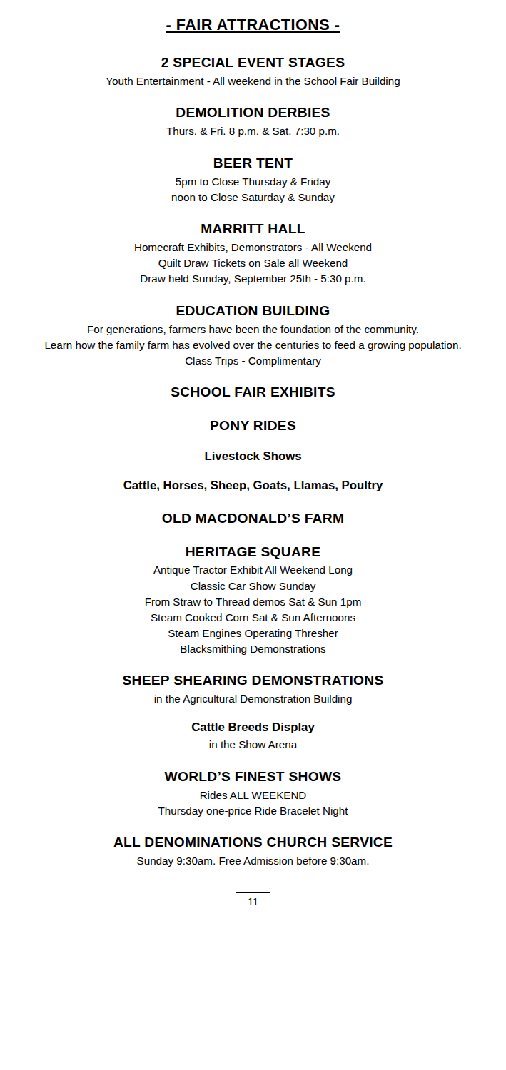- FAIR ATTRACTIONS -
2 SPECIAL EVENT STAGES
Youth Entertainment - All weekend in the School Fair Building
DEMOLITION DERBIES
Thurs. & Fri. 8 p.m. & Sat. 7:30 p.m.
BEER TENT
5pm to Close Thursday & Friday
noon to Close Saturday & Sunday
MARRITT HALL
Homecraft Exhibits, Demonstrators - All Weekend
Quilt Draw Tickets on Sale all Weekend
Draw held Sunday, September 25th - 5:30 p.m.
EDUCATION BUILDING
For generations, farmers have been the foundation of the community.
Learn how the family farm has evolved over the centuries to feed a growing population.
Class Trips - Complimentary
SCHOOL FAIR EXHIBITS
PONY RIDES
Livestock Shows
Cattle, Horses, Sheep, Goats, Llamas, Poultry
OLD MACDONALD’S FARM
HERITAGE SQUARE
Antique Tractor Exhibit All Weekend Long
Classic Car Show Sunday
From Straw to Thread demos Sat & Sun 1pm
Steam Cooked Corn Sat & Sun Afternoons
Steam Engines Operating Thresher
Blacksmithing Demonstrations
SHEEP SHEARING DEMONSTRATIONS
in the Agricultural Demonstration Building
Cattle Breeds Display
in the Show Arena
WORLD’S FINEST SHOWS
Rides ALL WEEKEND
Thursday one-price Ride Bracelet Night
ALL DENOMINATIONS CHURCH SERVICE
Sunday 9:30am. Free Admission before 9:30am.
11